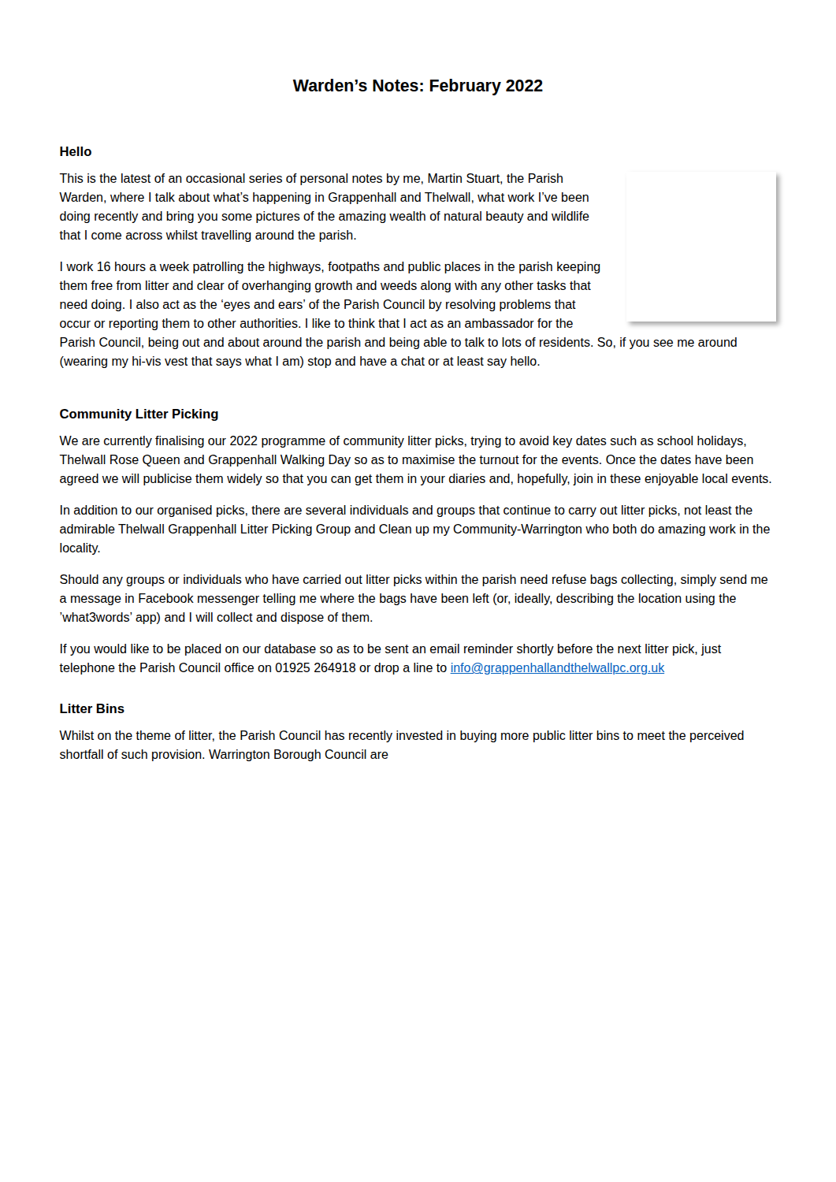Warden’s Notes: February 2022
Hello
This is the latest of an occasional series of personal notes by me, Martin Stuart, the Parish Warden, where I talk about what’s happening in Grappenhall and Thelwall, what work I’ve been doing recently and bring you some pictures of the amazing wealth of natural beauty and wildlife that I come across whilst travelling around the parish.
I work 16 hours a week patrolling the highways, footpaths and public places in the parish keeping them free from litter and clear of overhanging growth and weeds along with any other tasks that need doing. I also act as the ‘eyes and ears’ of the Parish Council by resolving problems that occur or reporting them to other authorities. I like to think that I act as an ambassador for the Parish Council, being out and about around the parish and being able to talk to lots of residents. So, if you see me around (wearing my hi-vis vest that says what I am) stop and have a chat or at least say hello.
Community Litter Picking
We are currently finalising our 2022 programme of community litter picks, trying to avoid key dates such as school holidays, Thelwall Rose Queen and Grappenhall Walking Day so as to maximise the turnout for the events. Once the dates have been agreed we will publicise them widely so that you can get them in your diaries and, hopefully, join in these enjoyable local events.
In addition to our organised picks, there are several individuals and groups that continue to carry out litter picks, not least the admirable Thelwall Grappenhall Litter Picking Group and Clean up my Community-Warrington who both do amazing work in the locality.
Should any groups or individuals who have carried out litter picks within the parish need refuse bags collecting, simply send me a message in Facebook messenger telling me where the bags have been left (or, ideally, describing the location using the ’what3words’ app) and I will collect and dispose of them.
If you would like to be placed on our database so as to be sent an email reminder shortly before the next litter pick, just telephone the Parish Council office on 01925 264918 or drop a line to info@grappenhallandthelwallpc.org.uk
Litter Bins
Whilst on the theme of litter, the Parish Council has recently invested in buying more public litter bins to meet the perceived shortfall of such provision. Warrington Borough Council are